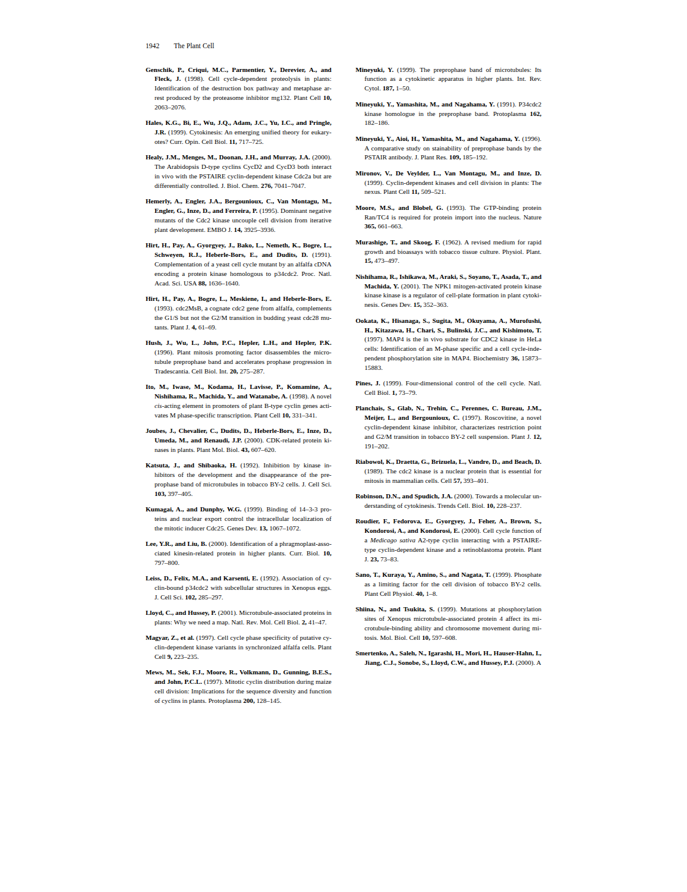1942 The Plant Cell
Genschik, P., Criqui, M.C., Parmentier, Y., Derevier, A., and Fleck, J. (1998). Cell cycle-dependent proteolysis in plants: Identification of the destruction box pathway and metaphase arrest produced by the proteasome inhibitor mg132. Plant Cell 10, 2063–2076.
Hales, K.G., Bi, E., Wu, J.Q., Adam, J.C., Yu, I.C., and Pringle, J.R. (1999). Cytokinesis: An emerging unified theory for eukaryotes? Curr. Opin. Cell Biol. 11, 717–725.
Healy, J.M., Menges, M., Doonan, J.H., and Murray, J.A. (2000). The Arabidopsis D-type cyclins CycD2 and CycD3 both interact in vivo with the PSTAIRE cyclin-dependent kinase Cdc2a but are differentially controlled. J. Biol. Chem. 276, 7041–7047.
Hemerly, A., Engler, J.A., Bergounioux, C., Van Montagu, M., Engler, G., Inze, D., and Ferreira, P. (1995). Dominant negative mutants of the Cdc2 kinase uncouple cell division from iterative plant development. EMBO J. 14, 3925–3936.
Hirt, H., Pay, A., Gyorgyey, J., Bako, L., Nemeth, K., Bogre, L., Schweyen, R.J., Heberle-Bors, E., and Dudits, D. (1991). Complementation of a yeast cell cycle mutant by an alfalfa cDNA encoding a protein kinase homologous to p34cdc2. Proc. Natl. Acad. Sci. USA 88, 1636–1640.
Hirt, H., Pay, A., Bogre, L., Meskiene, I., and Heberle-Bors, E. (1993). cdc2MsB, a cognate cdc2 gene from alfalfa, complements the G1/S but not the G2/M transition in budding yeast cdc28 mutants. Plant J. 4, 61–69.
Hush, J., Wu, L., John, P.C., Hepler, L.H., and Hepler, P.K. (1996). Plant mitosis promoting factor disassembles the microtubule preprophase band and accelerates prophase progression in Tradescantia. Cell Biol. Int. 20, 275–287.
Ito, M., Iwase, M., Kodama, H., Lavisse, P., Komamine, A., Nishihama, R., Machida, Y., and Watanabe, A. (1998). A novel cis-acting element in promoters of plant B-type cyclin genes activates M phase-specific transcription. Plant Cell 10, 331–341.
Joubes, J., Chevalier, C., Dudits, D., Heberle-Bors, E., Inze, D., Umeda, M., and Renaudi, J.P. (2000). CDK-related protein kinases in plants. Plant Mol. Biol. 43, 607–620.
Katsuta, J., and Shibaoka, H. (1992). Inhibition by kinase inhibitors of the development and the disappearance of the preprophase band of microtubules in tobacco BY-2 cells. J. Cell Sci. 103, 397–405.
Kumagai, A., and Dunphy, W.G. (1999). Binding of 14–3-3 proteins and nuclear export control the intracellular localization of the mitotic inducer Cdc25. Genes Dev. 13, 1067–1072.
Lee, Y.R., and Liu, B. (2000). Identification of a phragmoplast-associated kinesin-related protein in higher plants. Curr. Biol. 10, 797–800.
Leiss, D., Felix, M.A., and Karsenti, E. (1992). Association of cyclin-bound p34cdc2 with subcellular structures in Xenopus eggs. J. Cell Sci. 102, 285–297.
Lloyd, C., and Hussey, P. (2001). Microtubule-associated proteins in plants: Why we need a map. Natl. Rev. Mol. Cell Biol. 2, 41–47.
Magyar, Z., et al. (1997). Cell cycle phase specificity of putative cyclin-dependent kinase variants in synchronized alfalfa cells. Plant Cell 9, 223–235.
Mews, M., Sek, F.J., Moore, R., Volkmann, D., Gunning, B.E.S., and John, P.C.L. (1997). Mitotic cyclin distribution during maize cell division: Implications for the sequence diversity and function of cyclins in plants. Protoplasma 200, 128–145.
Mineyuki, Y. (1999). The preprophase band of microtubules: Its function as a cytokinetic apparatus in higher plants. Int. Rev. Cytol. 187, 1–50.
Mineyuki, Y., Yamashita, M., and Nagahama, Y. (1991). P34cdc2 kinase homologue in the preprophase band. Protoplasma 162, 182–186.
Mineyuki, Y., Aioi, H., Yamashita, M., and Nagahama, Y. (1996). A comparative study on stainability of preprophase bands by the PSTAIR antibody. J. Plant Res. 109, 185–192.
Mironov, V., De Veylder, L., Van Montagu, M., and Inze, D. (1999). Cyclin-dependent kinases and cell division in plants: The nexus. Plant Cell 11, 509–521.
Moore, M.S., and Blobel, G. (1993). The GTP-binding protein Ran/TC4 is required for protein import into the nucleus. Nature 365, 661–663.
Murashige, T., and Skoog, F. (1962). A revised medium for rapid growth and bioassays with tobacco tissue culture. Physiol. Plant. 15, 473–497.
Nishihama, R., Ishikawa, M., Araki, S., Soyano, T., Asada, T., and Machida, Y. (2001). The NPK1 mitogen-activated protein kinase kinase kinase is a regulator of cell-plate formation in plant cytokinesis. Genes Dev. 15, 352–363.
Ookata, K., Hisanaga, S., Sugita, M., Okuyama, A., Murofushi, H., Kitazawa, H., Chari, S., Bulinski, J.C., and Kishimoto, T. (1997). MAP4 is the in vivo substrate for CDC2 kinase in HeLa cells: Identification of an M-phase specific and a cell cycle-independent phosphorylation site in MAP4. Biochemistry 36, 15873–15883.
Pines, J. (1999). Four-dimensional control of the cell cycle. Natl. Cell Biol. 1, 73–79.
Planchais, S., Glab, N., Trehin, C., Perennes, C. Bureau, J.M., Meijer, L., and Bergounioux, C. (1997). Roscovitine, a novel cyclin-dependent kinase inhibitor, characterizes restriction point and G2/M transition in tobacco BY-2 cell suspension. Plant J. 12, 191–202.
Riabowol, K., Draetta, G., Brizuela, L., Vandre, D., and Beach, D. (1989). The cdc2 kinase is a nuclear protein that is essential for mitosis in mammalian cells. Cell 57, 393–401.
Robinson, D.N., and Spudich, J.A. (2000). Towards a molecular understanding of cytokinesis. Trends Cell. Biol. 10, 228–237.
Roudier, F., Fedorova, E., Gyorgyey, J., Feher, A., Brown, S., Kondorosi, A., and Kondorosi, E. (2000). Cell cycle function of a Medicago sativa A2-type cyclin interacting with a PSTAIRE-type cyclin-dependent kinase and a retinoblastoma protein. Plant J. 23, 73–83.
Sano, T., Kuraya, Y., Amino, S., and Nagata, T. (1999). Phosphate as a limiting factor for the cell division of tobacco BY-2 cells. Plant Cell Physiol. 40, 1–8.
Shiina, N., and Tsukita, S. (1999). Mutations at phosphorylation sites of Xenopus microtubule-associated protein 4 affect its microtubule-binding ability and chromosome movement during mitosis. Mol. Biol. Cell 10, 597–608.
Smertenko, A., Saleh, N., Igarashi, H., Mori, H., Hauser-Hahn, I., Jiang, C.J., Sonobe, S., Lloyd, C.W., and Hussey, P.J. (2000). A